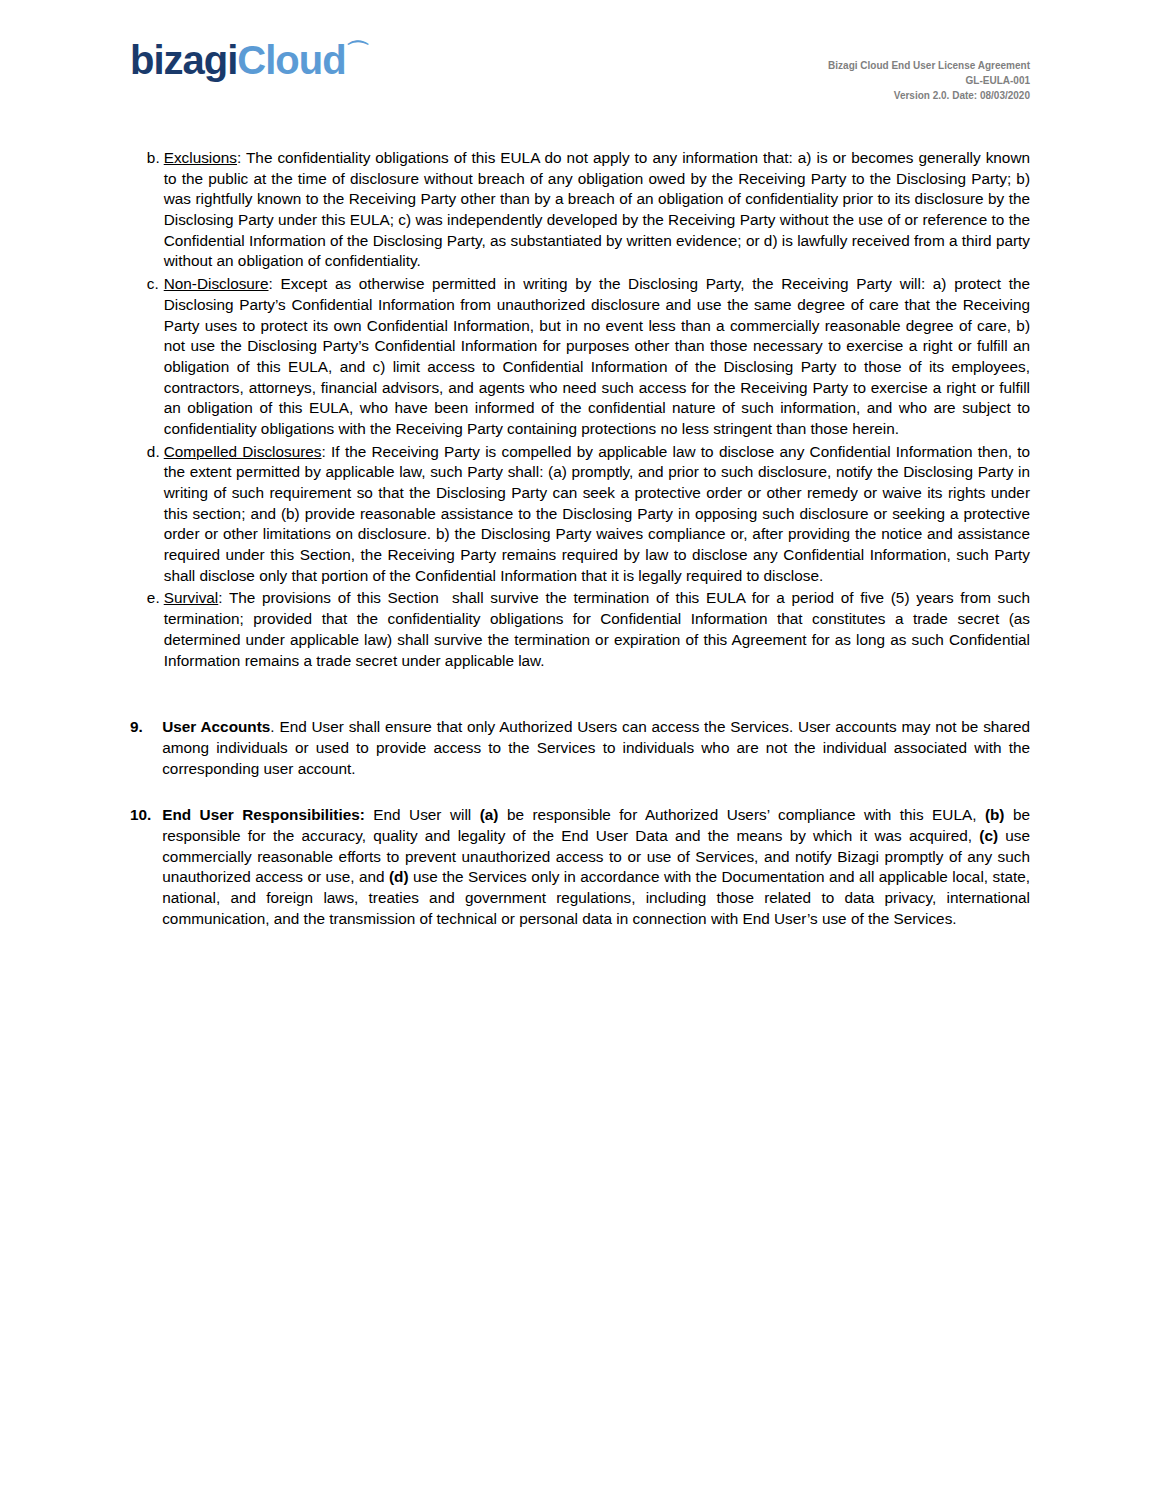bizagi Cloud⌒
Bizagi Cloud End User License Agreement
GL-EULA-001
Version 2.0. Date: 08/03/2020
b. Exclusions: The confidentiality obligations of this EULA do not apply to any information that: a) is or becomes generally known to the public at the time of disclosure without breach of any obligation owed by the Receiving Party to the Disclosing Party; b) was rightfully known to the Receiving Party other than by a breach of an obligation of confidentiality prior to its disclosure by the Disclosing Party under this EULA; c) was independently developed by the Receiving Party without the use of or reference to the Confidential Information of the Disclosing Party, as substantiated by written evidence; or d) is lawfully received from a third party without an obligation of confidentiality.
c. Non-Disclosure: Except as otherwise permitted in writing by the Disclosing Party, the Receiving Party will: a) protect the Disclosing Party’s Confidential Information from unauthorized disclosure and use the same degree of care that the Receiving Party uses to protect its own Confidential Information, but in no event less than a commercially reasonable degree of care, b) not use the Disclosing Party’s Confidential Information for purposes other than those necessary to exercise a right or fulfill an obligation of this EULA, and c) limit access to Confidential Information of the Disclosing Party to those of its employees, contractors, attorneys, financial advisors, and agents who need such access for the Receiving Party to exercise a right or fulfill an obligation of this EULA, who have been informed of the confidential nature of such information, and who are subject to confidentiality obligations with the Receiving Party containing protections no less stringent than those herein.
d. Compelled Disclosures: If the Receiving Party is compelled by applicable law to disclose any Confidential Information then, to the extent permitted by applicable law, such Party shall: (a) promptly, and prior to such disclosure, notify the Disclosing Party in writing of such requirement so that the Disclosing Party can seek a protective order or other remedy or waive its rights under this section; and (b) provide reasonable assistance to the Disclosing Party in opposing such disclosure or seeking a protective order or other limitations on disclosure. b) the Disclosing Party waives compliance or, after providing the notice and assistance required under this Section, the Receiving Party remains required by law to disclose any Confidential Information, such Party shall disclose only that portion of the Confidential Information that it is legally required to disclose.
e. Survival: The provisions of this Section shall survive the termination of this EULA for a period of five (5) years from such termination; provided that the confidentiality obligations for Confidential Information that constitutes a trade secret (as determined under applicable law) shall survive the termination or expiration of this Agreement for as long as such Confidential Information remains a trade secret under applicable law.
9. User Accounts. End User shall ensure that only Authorized Users can access the Services. User accounts may not be shared among individuals or used to provide access to the Services to individuals who are not the individual associated with the corresponding user account.
10. End User Responsibilities: End User will (a) be responsible for Authorized Users’ compliance with this EULA, (b) be responsible for the accuracy, quality and legality of the End User Data and the means by which it was acquired, (c) use commercially reasonable efforts to prevent unauthorized access to or use of Services, and notify Bizagi promptly of any such unauthorized access or use, and (d) use the Services only in accordance with the Documentation and all applicable local, state, national, and foreign laws, treaties and government regulations, including those related to data privacy, international communication, and the transmission of technical or personal data in connection with End User’s use of the Services.